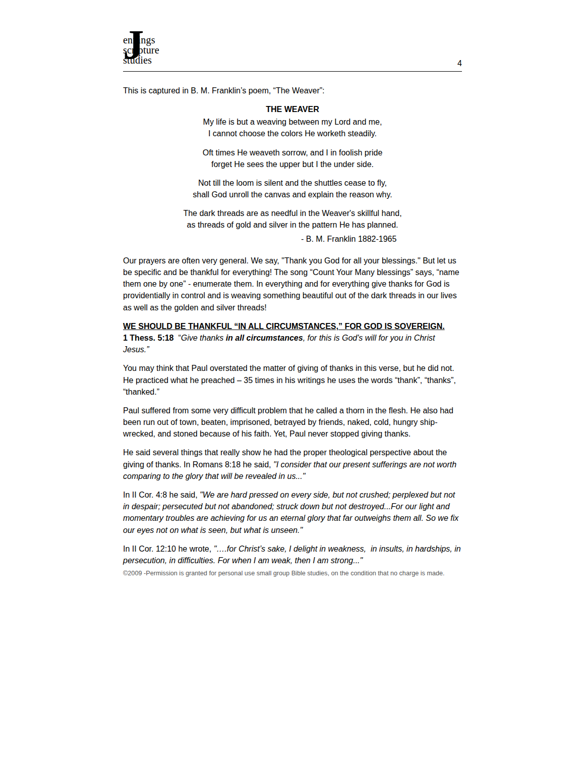J ennings scripture studies
4
This is captured in B. M. Franklin’s poem, “The Weaver”:
THE WEAVER
My life is but a weaving between my Lord and me, I cannot choose the colors He worketh steadily.
Oft times He weaveth sorrow, and I in foolish pride forget He sees the upper but I the under side.
Not till the loom is silent and the shuttles cease to fly, shall God unroll the canvas and explain the reason why.
The dark threads are as needful in the Weaver's skillful hand, as threads of gold and silver in the pattern He has planned.
- B. M. Franklin 1882-1965
Our prayers are often very general. We say, "Thank you God for all your blessings." But let us be specific and be thankful for everything! The song “Count Your Many blessings” says, “name them one by one” - enumerate them. In everything and for everything give thanks for God is providentially in control and is weaving something beautiful out of the dark threads in our lives as well as the golden and silver threads!
WE SHOULD BE THANKFUL “IN ALL CIRCUMSTANCES,” FOR GOD IS SOVEREIGN.
1 Thess. 5:18 “Give thanks in all circumstances, for this is God's will for you in Christ Jesus.”
You may think that Paul overstated the matter of giving of thanks in this verse, but he did not. He practiced what he preached – 35 times in his writings he uses the words “thank”, “thanks”, “thanked.”
Paul suffered from some very difficult problem that he called a thorn in the flesh. He also had been run out of town, beaten, imprisoned, betrayed by friends, naked, cold, hungry ship-wrecked, and stoned because of his faith. Yet, Paul never stopped giving thanks.
He said several things that really show he had the proper theological perspective about the giving of thanks. In Romans 8:18 he said, "I consider that our present sufferings are not worth comparing to the glory that will be revealed in us..."
In II Cor. 4:8 he said, "We are hard pressed on every side, but not crushed; perplexed but not in despair; persecuted but not abandoned; struck down but not destroyed...For our light and momentary troubles are achieving for us an eternal glory that far outweighs them all. So we fix our eyes not on what is seen, but what is unseen."
In II Cor. 12:10 he wrote, "….for Christ’s sake, I delight in weakness, in insults, in hardships, in persecution, in difficulties. For when I am weak, then I am strong..."
©2009 -Permission is granted for personal use small group Bible studies, on the condition that no charge is made.